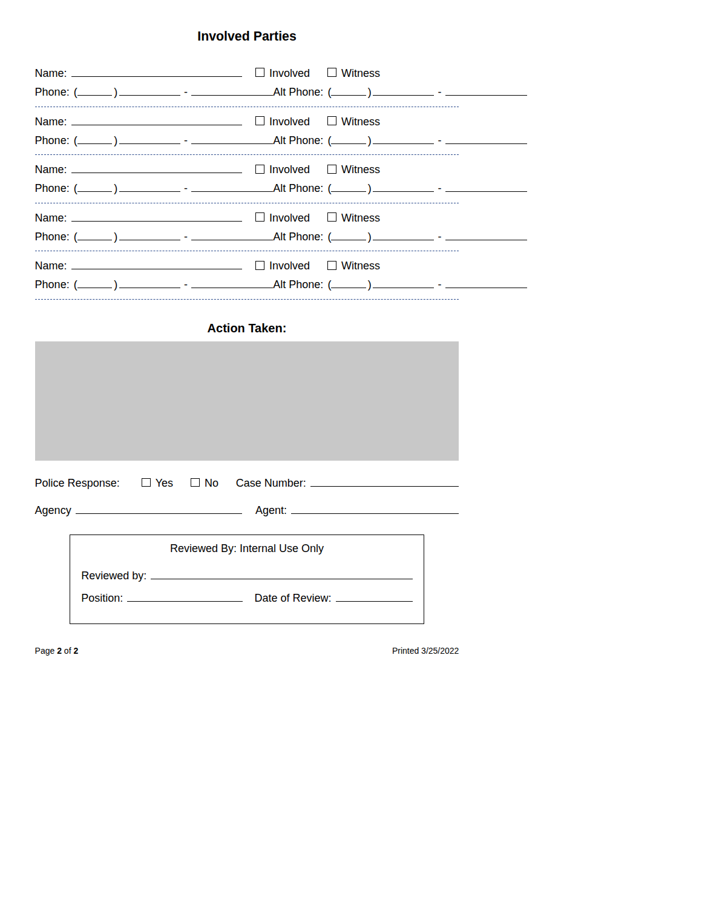Involved Parties
Name:
Involved Witness
Phone: ( ) -
Alt Phone: ( ) -
Name:
Involved Witness
Phone: ( ) -
Alt Phone: ( ) -
Name:
Involved Witness
Phone: ( ) -
Alt Phone: ( ) -
Name:
Involved Witness
Phone: ( ) -
Alt Phone: ( ) -
Name:
Involved Witness
Phone: ( ) -
Alt Phone: ( ) -
Action Taken:
Police Response: Yes No Case Number:
Agency
Agent:
Reviewed By: Internal Use Only
Reviewed by:
Position: Date of Review:
Page 2 of 2 Printed 3/25/2022